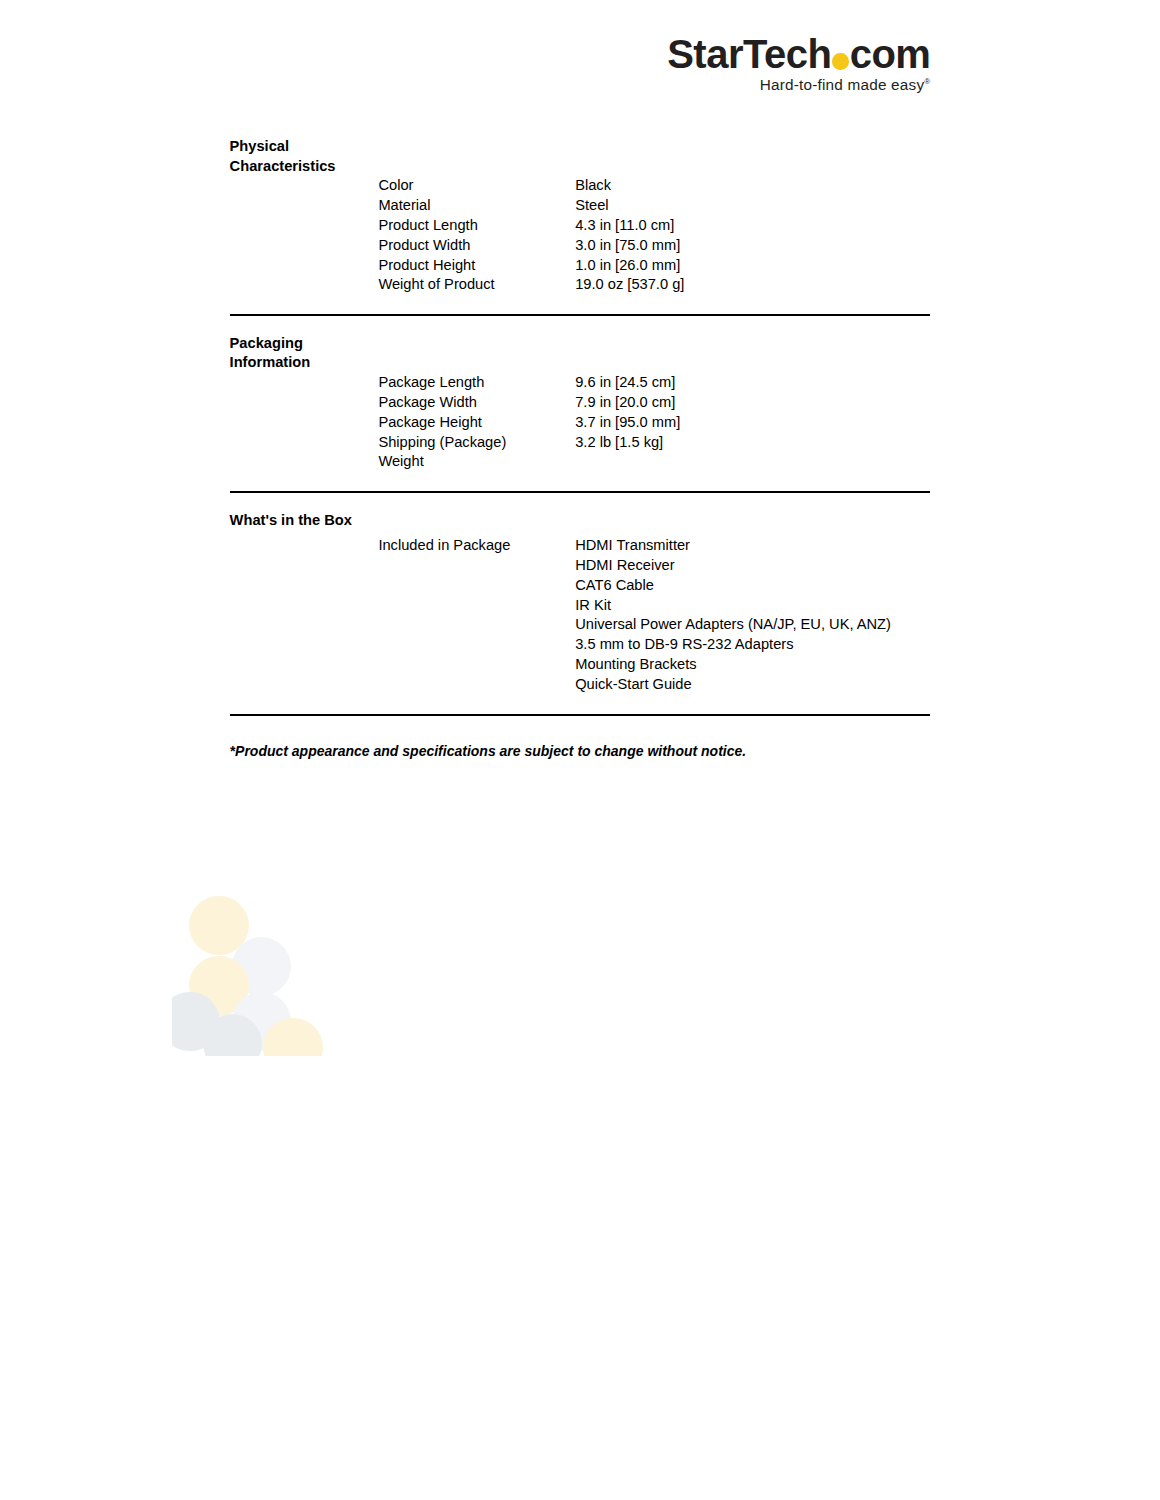StarTech com
Hard-to-find made easy®
| Physical Characteristics | | |
| | Color | Black |
| | Material | Steel |
| | Product Length | 4.3 in [11.0 cm] |
| | Product Width | 3.0 in [75.0 mm] |
| | Product Height | 1.0 in [26.0 mm] |
| | Weight of Product | 19.0 oz [537.0 g] |
| Packaging Information | | |
| | Package Length | 9.6 in [24.5 cm] |
| | Package Width | 7.9 in [20.0 cm] |
| | Package Height | 3.7 in [95.0 mm] |
| | Shipping (Package) Weight | 3.2 lb [1.5 kg] |
| What's in the Box | | |
| | Included in Package | HDMI Transmitter |
| | | HDMI Receiver |
| | | CAT6 Cable |
| | | IR Kit |
| | | Universal Power Adapters (NA/JP, EU, UK, ANZ) |
| | | 3.5 mm to DB-9 RS-232 Adapters |
| | | Mounting Brackets |
| | | Quick-Start Guide |
*Product appearance and specifications are subject to change without notice.